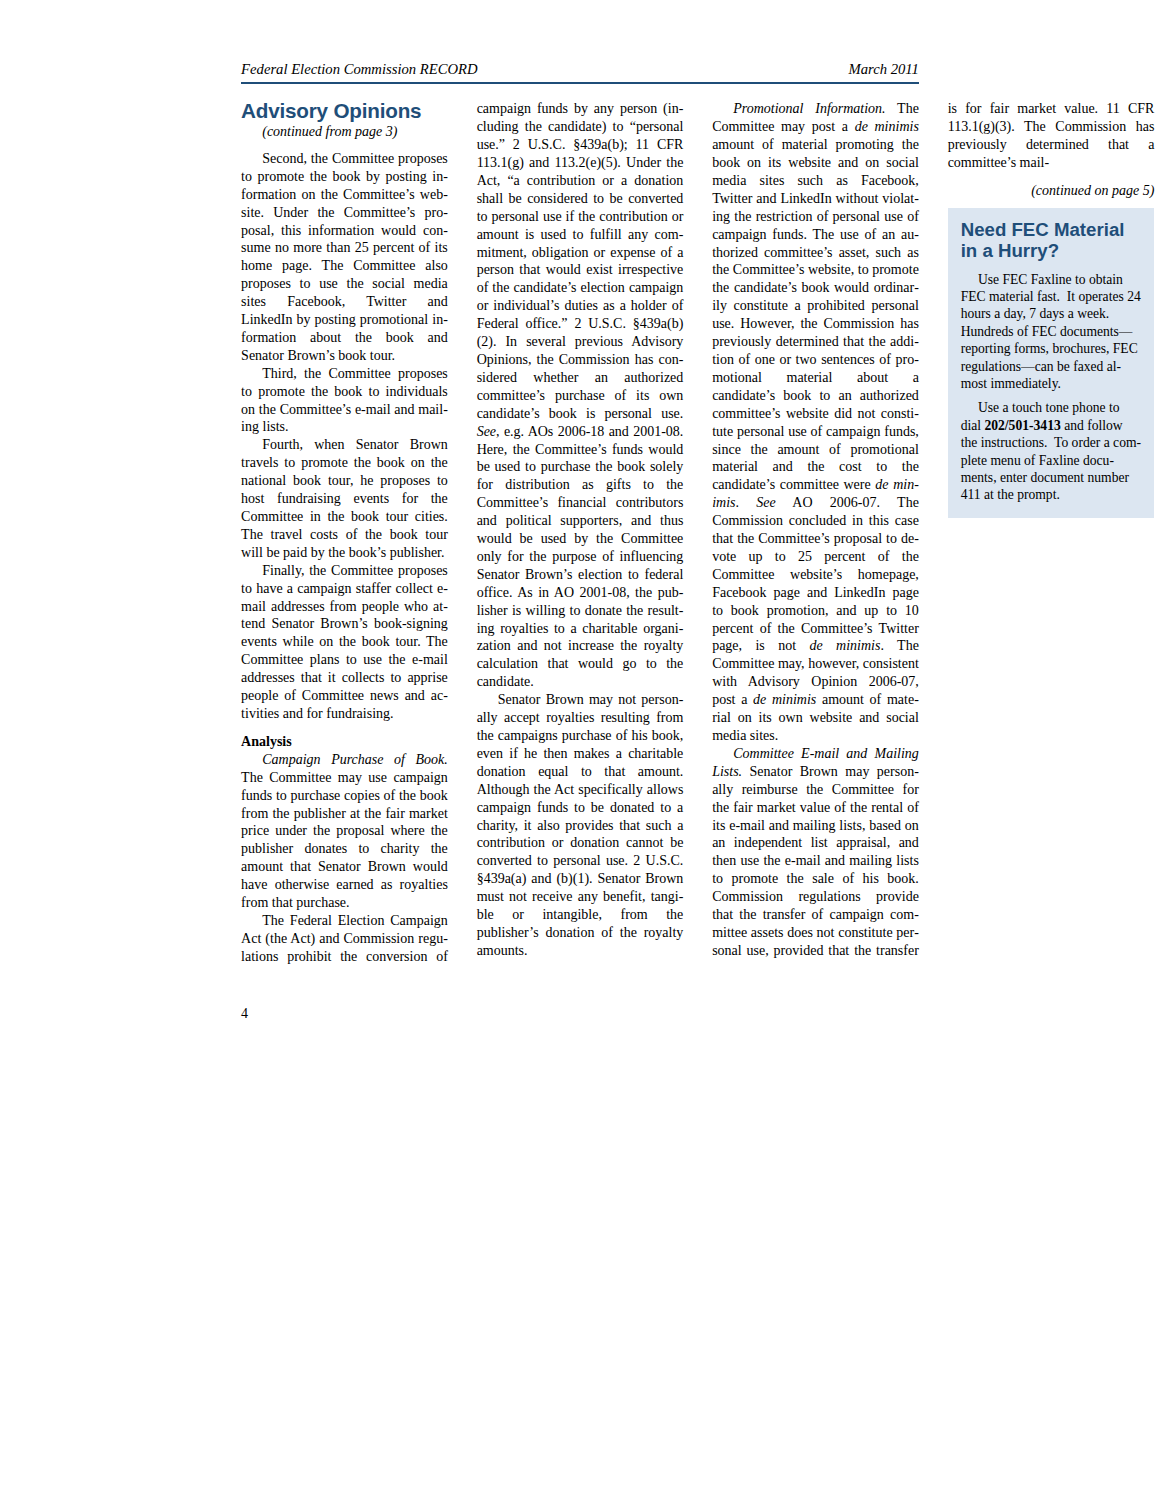Federal Election Commission RECORD
March 2011
Advisory Opinions
(continued from page 3)
Second, the Committee proposes to promote the book by posting information on the Committee’s website. Under the Committee’s proposal, this information would consume no more than 25 percent of its home page. The Committee also proposes to use the social media sites Facebook, Twitter and LinkedIn by posting promotional information about the book and Senator Brown’s book tour.
Third, the Committee proposes to promote the book to individuals on the Committee’s e-mail and mailing lists.
Fourth, when Senator Brown travels to promote the book on the national book tour, he proposes to host fundraising events for the Committee in the book tour cities. The travel costs of the book tour will be paid by the book’s publisher.
Finally, the Committee proposes to have a campaign staffer collect e-mail addresses from people who attend Senator Brown’s book-signing events while on the book tour. The Committee plans to use the e-mail addresses that it collects to apprise people of Committee news and activities and for fundraising.
Analysis
Campaign Purchase of Book. The Committee may use campaign funds to purchase copies of the book from the publisher at the fair market price under the proposal where the publisher donates to charity the amount that Senator Brown would have otherwise earned as royalties from that purchase.
The Federal Election Campaign Act (the Act) and Commission regulations prohibit the conversion of campaign funds by any person (including the candidate) to “personal use.” 2 U.S.C. §439a(b); 11 CFR 113.1(g) and 113.2(e)(5). Under the Act, “a contribution or a donation shall be considered to be converted to personal use if the contribution or amount is used to fulfill any commitment, obligation or expense of a person that would exist irrespective of the candidate’s election campaign or individual’s duties as a holder of Federal office.” 2 U.S.C. §439a(b)(2). In several previous Advisory Opinions, the Commission has considered whether an authorized committee’s purchase of its own candidate’s book is personal use. See, e.g. AOs 2006-18 and 2001-08. Here, the Committee’s funds would be used to purchase the book solely for distribution as gifts to the Committee’s financial contributors and political supporters, and thus would be used by the Committee only for the purpose of influencing Senator Brown’s election to federal office. As in AO 2001-08, the publisher is willing to donate the resulting royalties to a charitable organization and not increase the royalty calculation that would go to the candidate.
Senator Brown may not personally accept royalties resulting from the campaigns purchase of his book, even if he then makes a charitable donation equal to that amount. Although the Act specifically allows campaign funds to be donated to a charity, it also provides that such a contribution or donation cannot be converted to personal use. 2 U.S.C. §439a(a) and (b)(1). Senator Brown must not receive any benefit, tangible or intangible, from the publisher’s donation of the royalty amounts.
Promotional Information. The Committee may post a de minimis amount of material promoting the book on its website and on social media sites such as Facebook, Twitter and LinkedIn without violating the restriction of personal use of campaign funds. The use of an authorized committee’s asset, such as the Committee’s website, to promote the candidate’s book would ordinarily constitute a prohibited personal use. However, the Commission has previously determined that the addition of one or two sentences of promotional material about a candidate’s book to an authorized committee’s website did not constitute personal use of campaign funds, since the amount of promotional material and the cost to the candidate’s committee were de minimis. See AO 2006-07. The Commission concluded in this case that the Committee’s proposal to devote up to 25 percent of the Committee website’s homepage, Facebook page and LinkedIn page to book promotion, and up to 10 percent of the Committee’s Twitter page, is not de minimis. The Committee may, however, consistent with Advisory Opinion 2006-07, post a de minimis amount of material on its own website and social media sites.
Committee E-mail and Mailing Lists. Senator Brown may personally reimburse the Committee for the fair market value of the rental of its e-mail and mailing lists, based on an independent list appraisal, and then use the e-mail and mailing lists to promote the sale of his book. Commission regulations provide that the transfer of campaign committee assets does not constitute personal use, provided that the transfer is for fair market value. 11 CFR 113.1(g)(3). The Commission has previously determined that a committee’s mail-
(continued on page 5)
Need FEC Material
in a Hurry?
Use FEC Faxline to obtain FEC material fast. It operates 24 hours a day, 7 days a week. Hundreds of FEC documents—reporting forms, brochures, FEC regulations—can be faxed almost immediately.
Use a touch tone phone to dial 202/501-3413 and follow the instructions. To order a complete menu of Faxline documents, enter document number 411 at the prompt.
4